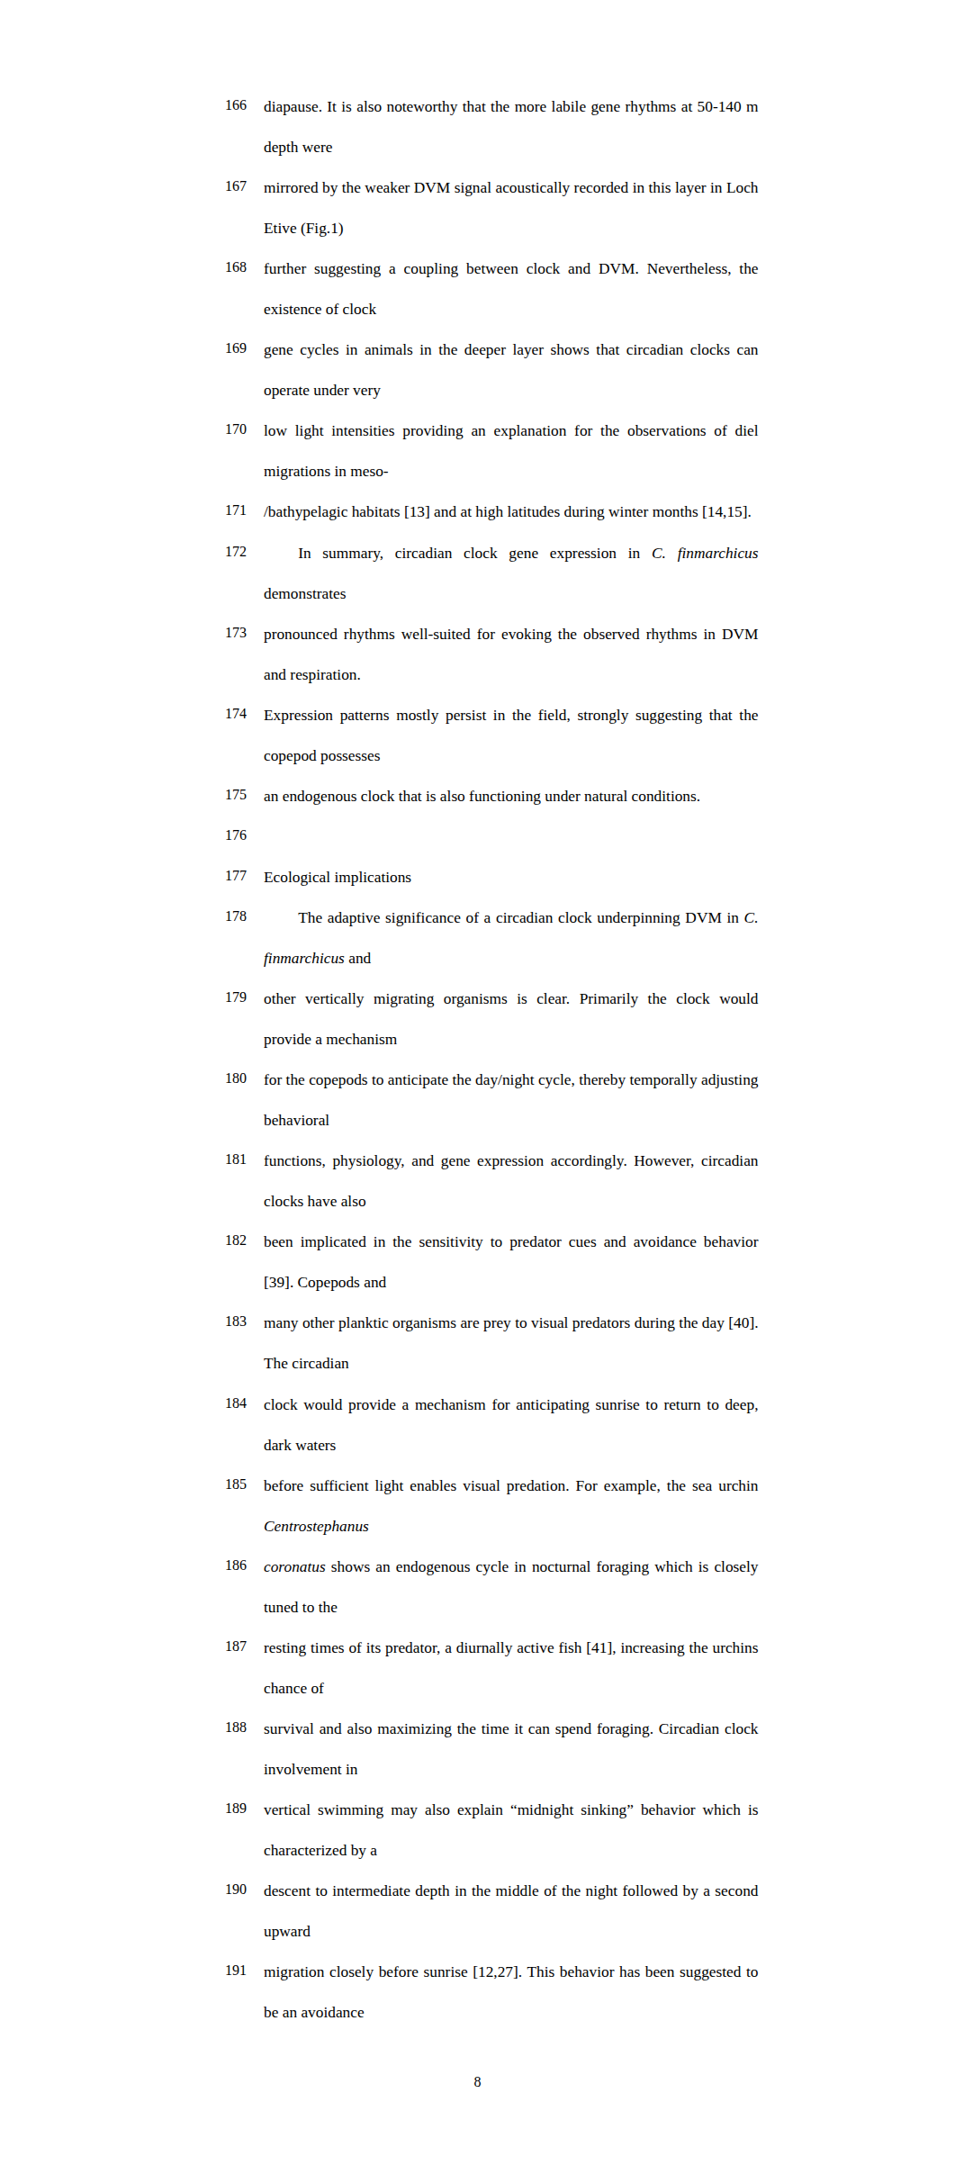166 diapause. It is also noteworthy that the more labile gene rhythms at 50-140 m depth were
167 mirrored by the weaker DVM signal acoustically recorded in this layer in Loch Etive (Fig.1)
168 further suggesting a coupling between clock and DVM. Nevertheless, the existence of clock
169 gene cycles in animals in the deeper layer shows that circadian clocks can operate under very
170 low light intensities providing an explanation for the observations of diel migrations in meso-
171/bathypelagic habitats [13] and at high latitudes during winter months [14,15].
172 In summary, circadian clock gene expression in C. finmarchicus demonstrates
173 pronounced rhythms well-suited for evoking the observed rhythms in DVM and respiration.
174 Expression patterns mostly persist in the field, strongly suggesting that the copepod possesses
175 an endogenous clock that is also functioning under natural conditions.
176
177 Ecological implications
178 The adaptive significance of a circadian clock underpinning DVM in C. finmarchicus and
179 other vertically migrating organisms is clear. Primarily the clock would provide a mechanism
180 for the copepods to anticipate the day/night cycle, thereby temporally adjusting behavioral
181 functions, physiology, and gene expression accordingly. However, circadian clocks have also
182 been implicated in the sensitivity to predator cues and avoidance behavior [39]. Copepods and
183 many other planktic organisms are prey to visual predators during the day [40]. The circadian
184 clock would provide a mechanism for anticipating sunrise to return to deep, dark waters
185 before sufficient light enables visual predation. For example, the sea urchin Centrostephanus
186 coronatus shows an endogenous cycle in nocturnal foraging which is closely tuned to the
187 resting times of its predator, a diurnally active fish [41], increasing the urchins chance of
188 survival and also maximizing the time it can spend foraging. Circadian clock involvement in
189 vertical swimming may also explain “midnight sinking” behavior which is characterized by a
190 descent to intermediate depth in the middle of the night followed by a second upward
191 migration closely before sunrise [12,27]. This behavior has been suggested to be an avoidance
8